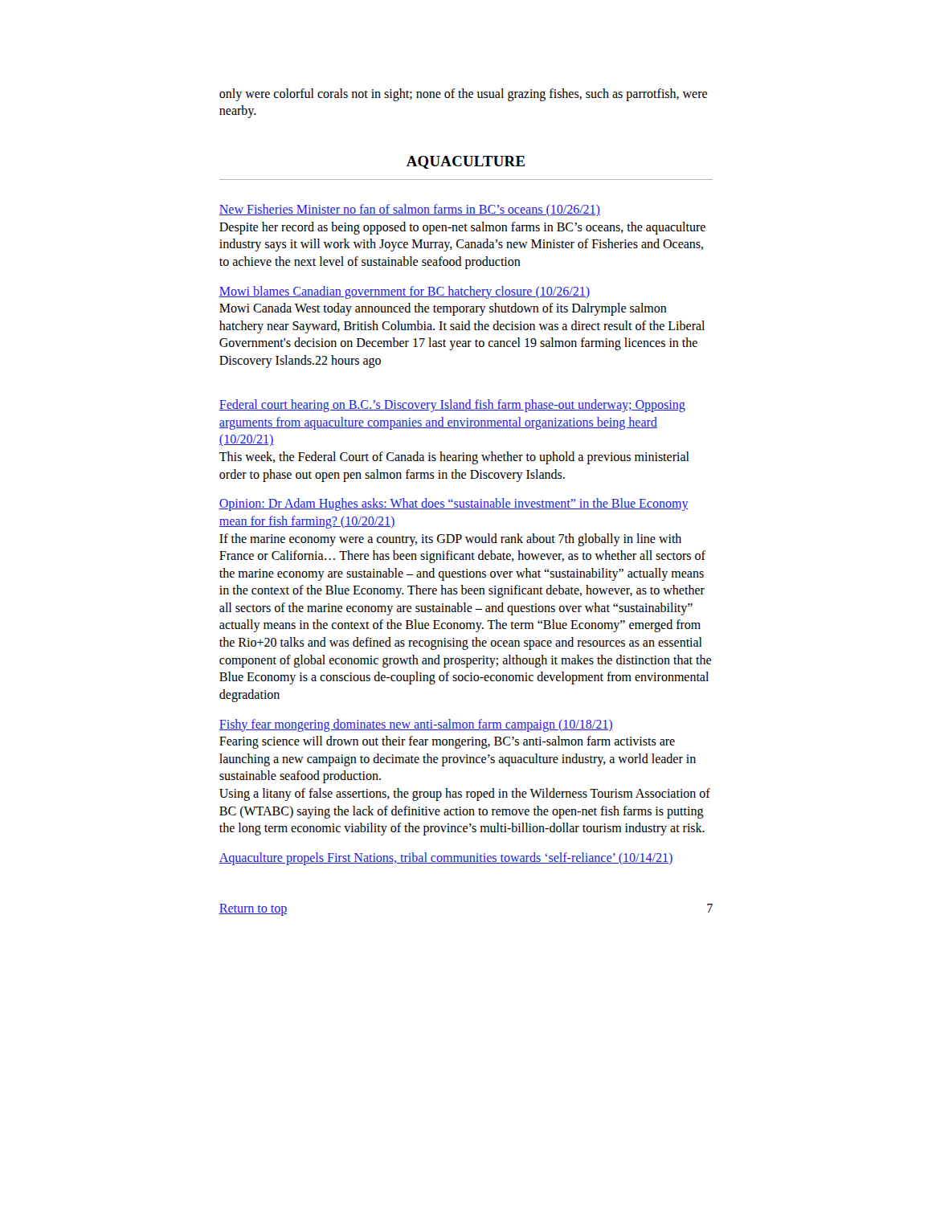only were colorful corals not in sight; none of the usual grazing fishes, such as parrotfish, were nearby.
AQUACULTURE
New Fisheries Minister no fan of salmon farms in BC’s oceans (10/26/21)
Despite her record as being opposed to open-net salmon farms in BC’s oceans, the aquaculture industry says it will work with Joyce Murray, Canada’s new Minister of Fisheries and Oceans, to achieve the next level of sustainable seafood production
Mowi blames Canadian government for BC hatchery closure (10/26/21)
Mowi Canada West today announced the temporary shutdown of its Dalrymple salmon hatchery near Sayward, British Columbia. It said the decision was a direct result of the Liberal Government's decision on December 17 last year to cancel 19 salmon farming licences in the Discovery Islands.22 hours ago
Federal court hearing on B.C.’s Discovery Island fish farm phase-out underway; Opposing arguments from aquaculture companies and environmental organizations being heard (10/20/21)
This week, the Federal Court of Canada is hearing whether to uphold a previous ministerial order to phase out open pen salmon farms in the Discovery Islands.
Opinion: Dr Adam Hughes asks: What does “sustainable investment” in the Blue Economy mean for fish farming? (10/20/21)
If the marine economy were a country, its GDP would rank about 7th globally in line with France or California… There has been significant debate, however, as to whether all sectors of the marine economy are sustainable – and questions over what “sustainability” actually means in the context of the Blue Economy. There has been significant debate, however, as to whether all sectors of the marine economy are sustainable – and questions over what “sustainability” actually means in the context of the Blue Economy. The term “Blue Economy” emerged from the Rio+20 talks and was defined as recognising the ocean space and resources as an essential component of global economic growth and prosperity; although it makes the distinction that the Blue Economy is a conscious de-coupling of socio-economic development from environmental degradation
Fishy fear mongering dominates new anti-salmon farm campaign (10/18/21)
Fearing science will drown out their fear mongering, BC’s anti-salmon farm activists are launching a new campaign to decimate the province’s aquaculture industry, a world leader in sustainable seafood production.
Using a litany of false assertions, the group has roped in the Wilderness Tourism Association of BC (WTABC) saying the lack of definitive action to remove the open-net fish farms is putting the long term economic viability of the province’s multi-billion-dollar tourism industry at risk.
Aquaculture propels First Nations, tribal communities towards ‘self-reliance’ (10/14/21)
Return to top 7